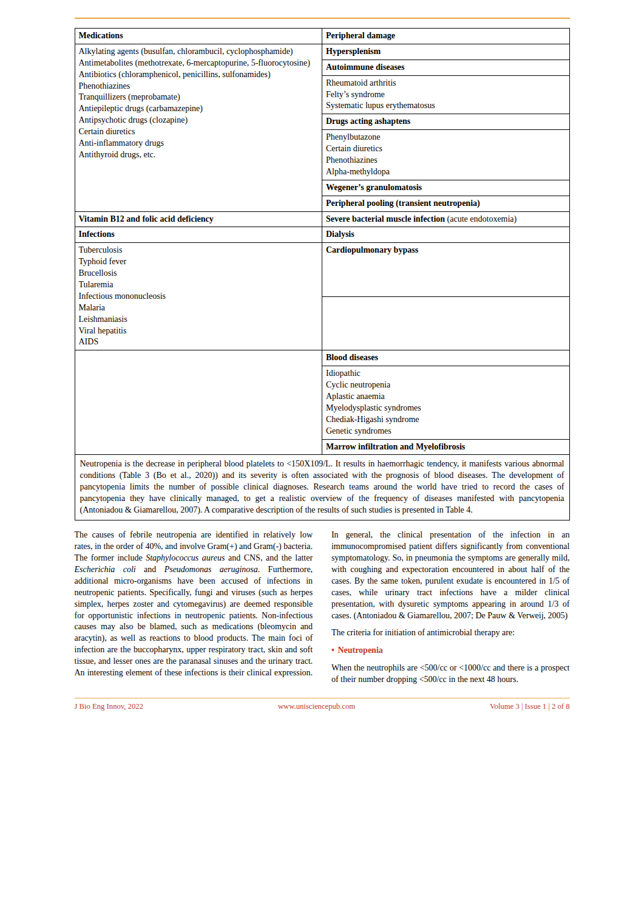| Medications | Peripheral damage |
| Alkylating agents (busulfan, chlorambucil, cyclophosphamide) Antimetabolites (methotrexate, 6-mercaptopurine, 5-fluorocytosine) Antibiotics (chloramphenicol, penicillins, sulfonamides) Phenothiazines Tranquillizers (meprobamate) Antiepileptic drugs (carbamazepine) Antipsychotic drugs (clozapine) Certain diuretics Anti-inflammatory drugs Antithyroid drugs, etc. | Hypersplenism |
| Autoimmune diseases |
| Rheumatoid arthritis Felty’s syndrome Systematic lupus erythematosus |
| Drugs acting ashaptens |
| Phenylbutazone Certain diuretics Phenothiazines Alpha-methyldopa |
| Wegener’s granulomatosis |
| Peripheral pooling (transient neutropenia) |
| Severe bacterial muscle infection (acute endotoxemia) |
| Vitamin B12 and folic acid deficiency |
| Infections | Dialysis |
| Tuberculosis Typhoid fever Brucellosis Tularemia Infectious mononucleosis Malaria Leishmaniasis Viral hepatitis AIDS | Cardiopulmonary bypass |
| | Blood diseases |
| Idiopathic Cyclic neutropenia Aplastic anaemia Myelodysplastic syndromes Chediak-Higashi syndrome Genetic syndromes |
| Marrow infiltration and Myelofibrosis |
Neutropenia is the decrease in peripheral blood platelets to <150X109/L. It results in haemorrhagic tendency, it manifests various abnormal conditions (Table 3 (Bo et al., 2020)) and its severity is often associated with the prognosis of blood diseases. The development of pancytopenia limits the number of possible clinical diagnoses. Research teams around the world have tried to record the cases of pancytopenia they have clinically managed, to get a realistic overview of the frequency of diseases manifested with pancytopenia (Antoniadou & Giamarellou, 2007). A comparative description of the results of such studies is presented in Table 4.
The causes of febrile neutropenia are identified in relatively low rates, in the order of 40%, and involve Gram(+) and Gram(-) bacteria. The former include Staphylococcus aureus and CNS, and the latter Escherichia coli and Pseudomonas aeruginosa. Furthermore, additional micro-organisms have been accused of infections in neutropenic patients. Specifically, fungi and viruses (such as herpes simplex, herpes zoster and cytomegavirus) are deemed responsible for opportunistic infections in neutropenic patients. Non-infectious causes may also be blamed, such as medications (bleomycin and aracytin), as well as reactions to blood products. The main foci of infection are the buccopharynx, upper respiratory tract, skin and soft tissue, and lesser ones are the paranasal sinuses and the urinary tract. An interesting element of these infections is their clinical expression. In general, the clinical presentation of the infection in an immunocompromised patient differs significantly from conventional symptomatology. So, in pneumonia the symptoms are generally mild, with coughing and expectoration encountered in about half of the cases. By the same token, purulent exudate is encountered in 1/5 of cases, while urinary tract infections have a milder clinical presentation, with dysuretic symptoms appearing in around 1/3 of cases. (Antoniadou & Giamarellou, 2007; De Pauw & Verweij, 2005)
The criteria for initiation of antimicrobial therapy are:
•Neutropenia
When the neutrophils are <500/cc or <1000/cc and there is a prospect of their number dropping <500/cc in the next 48 hours.
J Bio Eng Innov, 2022
www.unisciencepub.com
Volume 3 | Issue 1 | 2 of 8